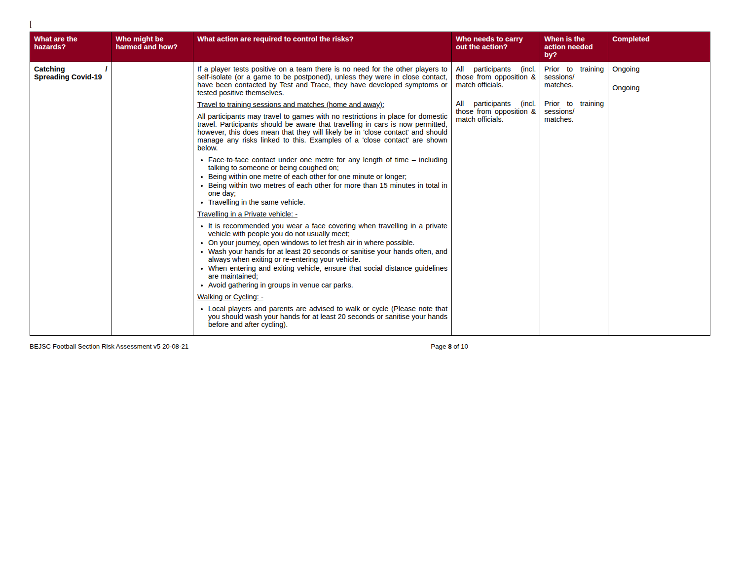[
| What are the hazards? | Who might be harmed and how? | What action are required to control the risks? | Who needs to carry out the action? | When is the action needed by? | Completed |
| --- | --- | --- | --- | --- | --- |
| Catching / Spreading Covid-19 | | If a player tests positive on a team there is no need for the other players to self-isolate (or a game to be postponed), unless they were in close contact, have been contacted by Test and Trace, they have developed symptoms or tested positive themselves. Travel to training sessions and matches (home and away): All participants may travel to games with no restrictions in place for domestic travel. Participants should be aware that travelling in cars is now permitted, however, this does mean that they will likely be in 'close contact' and should manage any risks linked to this. Examples of a 'close contact' are shown below. Face-to-face contact under one metre for any length of time – including talking to someone or being coughed on; Being within one metre of each other for one minute or longer; Being within two metres of each other for more than 15 minutes in total in one day; Travelling in the same vehicle. Travelling in a Private vehicle: - It is recommended you wear a face covering when travelling in a private vehicle with people you do not usually meet; On your journey, open windows to let fresh air in where possible. Wash your hands for at least 20 seconds or sanitise your hands often, and always when exiting or re-entering your vehicle. When entering and exiting vehicle, ensure that social distance guidelines are maintained; Avoid gathering in groups in venue car parks. Walking or Cycling: - Local players and parents are advised to walk or cycle (Please note that you should wash your hands for at least 20 seconds or sanitise your hands before and after cycling). | All participants (incl. those from opposition & match officials. All participants (incl. those from opposition & match officials. | Prior to training sessions/ matches. Prior to training sessions/ matches. | Ongoing Ongoing |
BEJSC Football Section Risk Assessment v5 20-08-21
Page 8 of 10